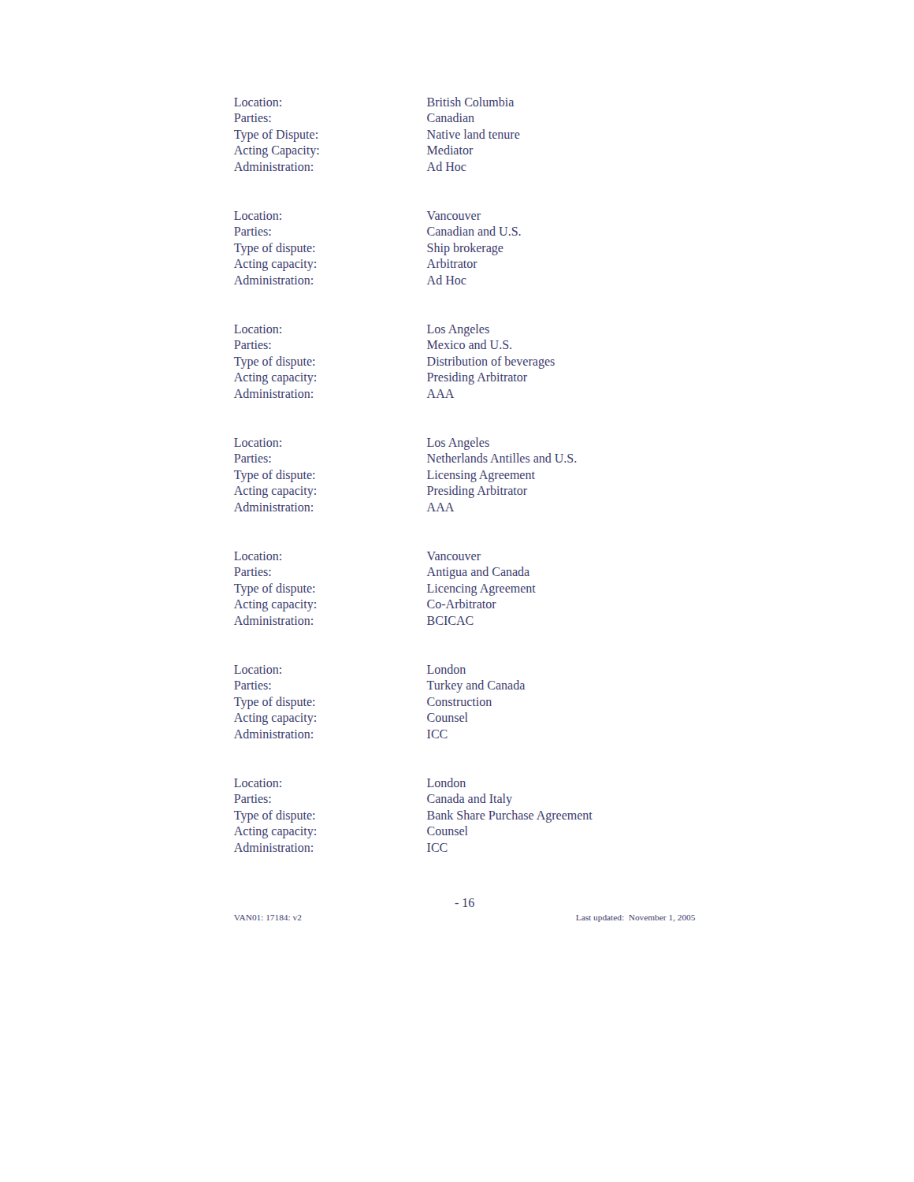| Location: | British Columbia |
| Parties: | Canadian |
| Type of Dispute: | Native land tenure |
| Acting Capacity: | Mediator |
| Administration: | Ad Hoc |
| Location: | Vancouver |
| Parties: | Canadian and U.S. |
| Type of dispute: | Ship brokerage |
| Acting capacity: | Arbitrator |
| Administration: | Ad Hoc |
| Location: | Los Angeles |
| Parties: | Mexico and U.S. |
| Type of dispute: | Distribution of beverages |
| Acting capacity: | Presiding Arbitrator |
| Administration: | AAA |
| Location: | Los Angeles |
| Parties: | Netherlands Antilles and U.S. |
| Type of dispute: | Licensing Agreement |
| Acting capacity: | Presiding Arbitrator |
| Administration: | AAA |
| Location: | Vancouver |
| Parties: | Antigua and Canada |
| Type of dispute: | Licencing Agreement |
| Acting capacity: | Co-Arbitrator |
| Administration: | BCICAC |
| Location: | London |
| Parties: | Turkey and Canada |
| Type of dispute: | Construction |
| Acting capacity: | Counsel |
| Administration: | ICC |
| Location: | London |
| Parties: | Canada and Italy |
| Type of dispute: | Bank Share Purchase Agreement |
| Acting capacity: | Counsel |
| Administration: | ICC |
- 16
VAN01: 17184: v2 Last updated: November 1, 2005